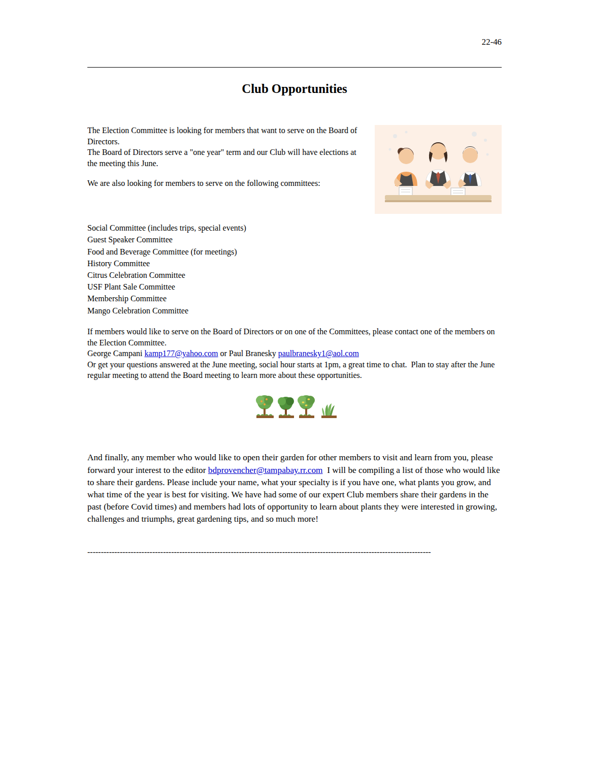22-46
Club Opportunities
Three club members meeting at a table
The Election Committee is looking for members that want to serve on the Board of Directors.
The Board of Directors serve a "one year" term and our Club will have elections at the meeting this June.
We are also looking for members to serve on the following committees:
Social Committee (includes trips, special events)
Guest Speaker Committee
Food and Beverage Committee (for meetings)
History Committee
Citrus Celebration Committee
USF Plant Sale Committee
Membership Committee
Mango Celebration Committee
If members would like to serve on the Board of Directors or on one of the Committees, please contact one of the members on the Election Committee.
George Campani kamp177@yahoo.com or Paul Branesky paulbranesky1@aol.com
Or get your questions answered at the June meeting, social hour starts at 1pm, a great time to chat. Plan to stay after the June regular meeting to attend the Board meeting to learn more about these opportunities.
Row of trees and garden plants
And finally, any member who would like to open their garden for other members to visit and learn from you, please forward your interest to the editor bdprovencher@tampabay.rr.com I will be compiling a list of those who would like to share their gardens. Please include your name, what your specialty is if you have one, what plants you grow, and what time of the year is best for visiting. We have had some of our expert Club members share their gardens in the past (before Covid times) and members had lots of opportunity to learn about plants they were interested in growing, challenges and triumphs, great gardening tips, and so much more!
-------------------------------------------------------------------------------------------------------------------------------